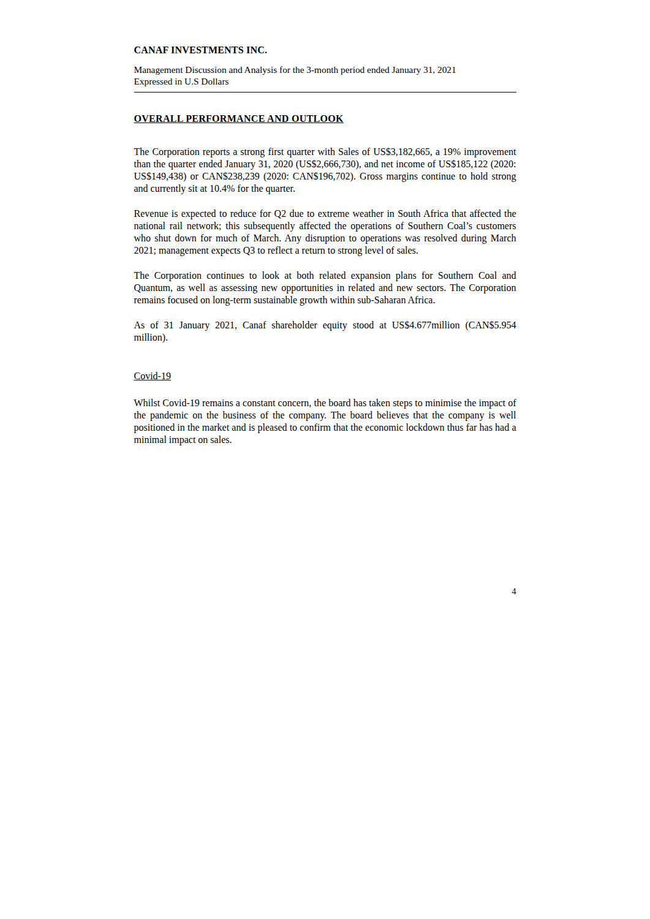CANAF INVESTMENTS INC.
Management Discussion and Analysis for the 3-month period ended January 31, 2021
Expressed in U.S Dollars
OVERALL PERFORMANCE AND OUTLOOK
The Corporation reports a strong first quarter with Sales of US$3,182,665, a 19% improvement than the quarter ended January 31, 2020 (US$2,666,730), and net income of US$185,122 (2020: US$149,438) or CAN$238,239 (2020: CAN$196,702). Gross margins continue to hold strong and currently sit at 10.4% for the quarter.
Revenue is expected to reduce for Q2 due to extreme weather in South Africa that affected the national rail network; this subsequently affected the operations of Southern Coal’s customers who shut down for much of March. Any disruption to operations was resolved during March 2021; management expects Q3 to reflect a return to strong level of sales.
The Corporation continues to look at both related expansion plans for Southern Coal and Quantum, as well as assessing new opportunities in related and new sectors. The Corporation remains focused on long-term sustainable growth within sub-Saharan Africa.
As of 31 January 2021, Canaf shareholder equity stood at US$4.677million (CAN$5.954 million).
Covid-19
Whilst Covid-19 remains a constant concern, the board has taken steps to minimise the impact of the pandemic on the business of the company. The board believes that the company is well positioned in the market and is pleased to confirm that the economic lockdown thus far has had a minimal impact on sales.
4